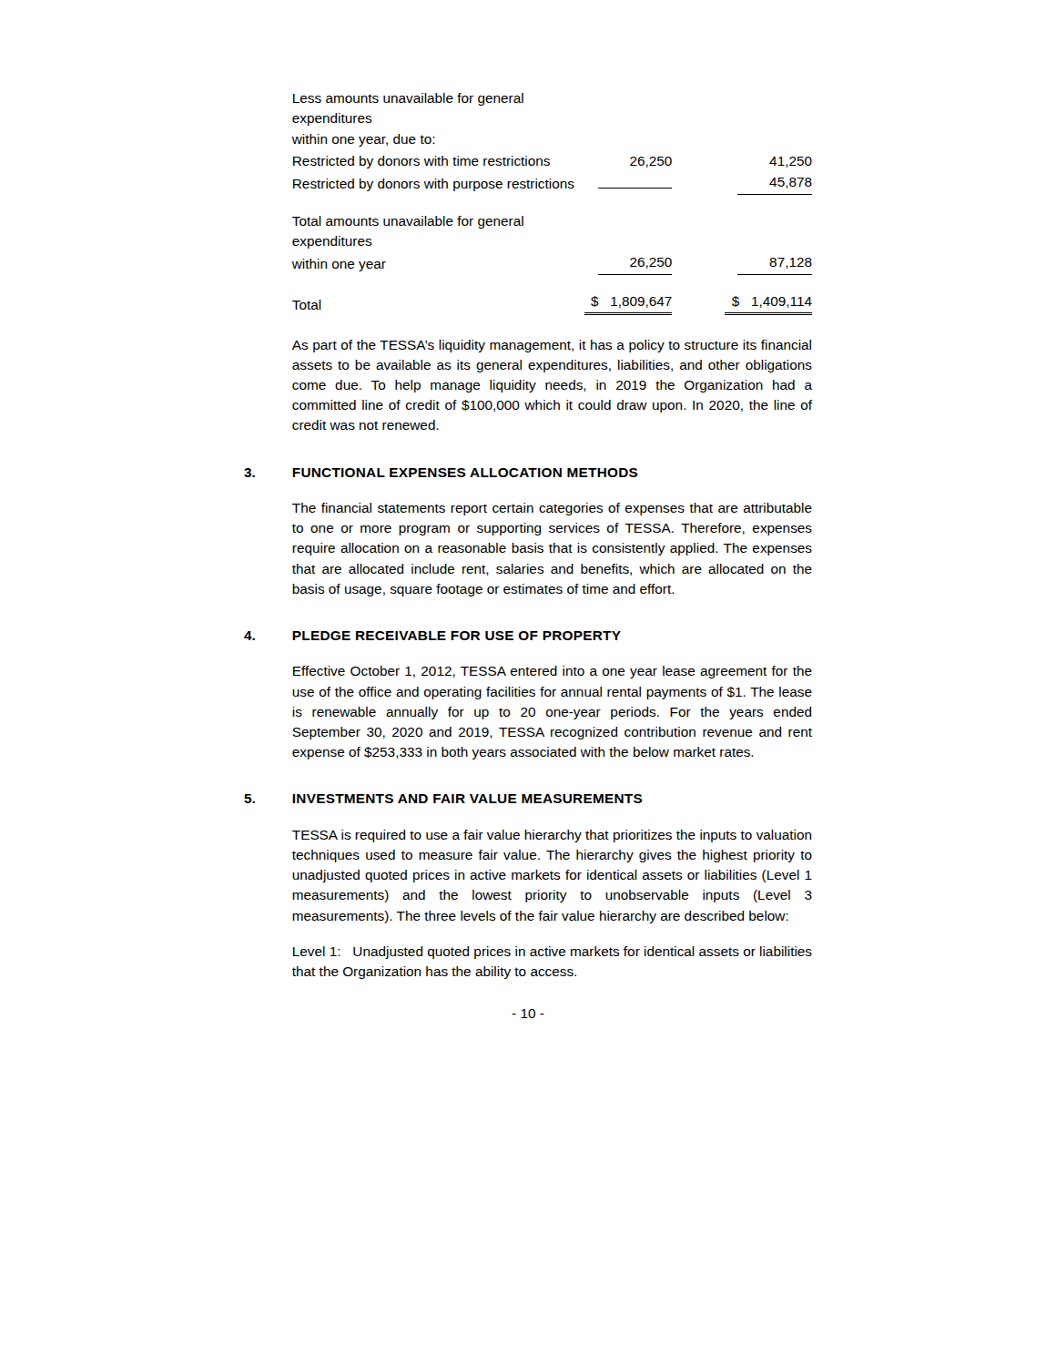| Less amounts unavailable for general expenditures | | | |
| within one year, due to: | | | |
| Restricted by donors with time restrictions | 26,250 | | 41,250 |
| Restricted by donors with purpose restrictions | | | 45,878 |
| Total amounts unavailable for general expenditures | | | |
| within one year | 26,250 | | 87,128 |
| Total | $ 1,809,647 | | $ 1,409,114 |
As part of the TESSA’s liquidity management, it has a policy to structure its financial assets to be available as its general expenditures, liabilities, and other obligations come due. To help manage liquidity needs, in 2019 the Organization had a committed line of credit of $100,000 which it could draw upon. In 2020, the line of credit was not renewed.
3.
FUNCTIONAL EXPENSES ALLOCATION METHODS
The financial statements report certain categories of expenses that are attributable to one or more program or supporting services of TESSA. Therefore, expenses require allocation on a reasonable basis that is consistently applied. The expenses that are allocated include rent, salaries and benefits, which are allocated on the basis of usage, square footage or estimates of time and effort.
4.
PLEDGE RECEIVABLE FOR USE OF PROPERTY
Effective October 1, 2012, TESSA entered into a one year lease agreement for the use of the office and operating facilities for annual rental payments of $1. The lease is renewable annually for up to 20 one-year periods. For the years ended September 30, 2020 and 2019, TESSA recognized contribution revenue and rent expense of $253,333 in both years associated with the below market rates.
5.
INVESTMENTS AND FAIR VALUE MEASUREMENTS
TESSA is required to use a fair value hierarchy that prioritizes the inputs to valuation techniques used to measure fair value. The hierarchy gives the highest priority to unadjusted quoted prices in active markets for identical assets or liabilities (Level 1 measurements) and the lowest priority to unobservable inputs (Level 3 measurements). The three levels of the fair value hierarchy are described below:
Level 1: Unadjusted quoted prices in active markets for identical assets or liabilities that the Organization has the ability to access.
- 10 -